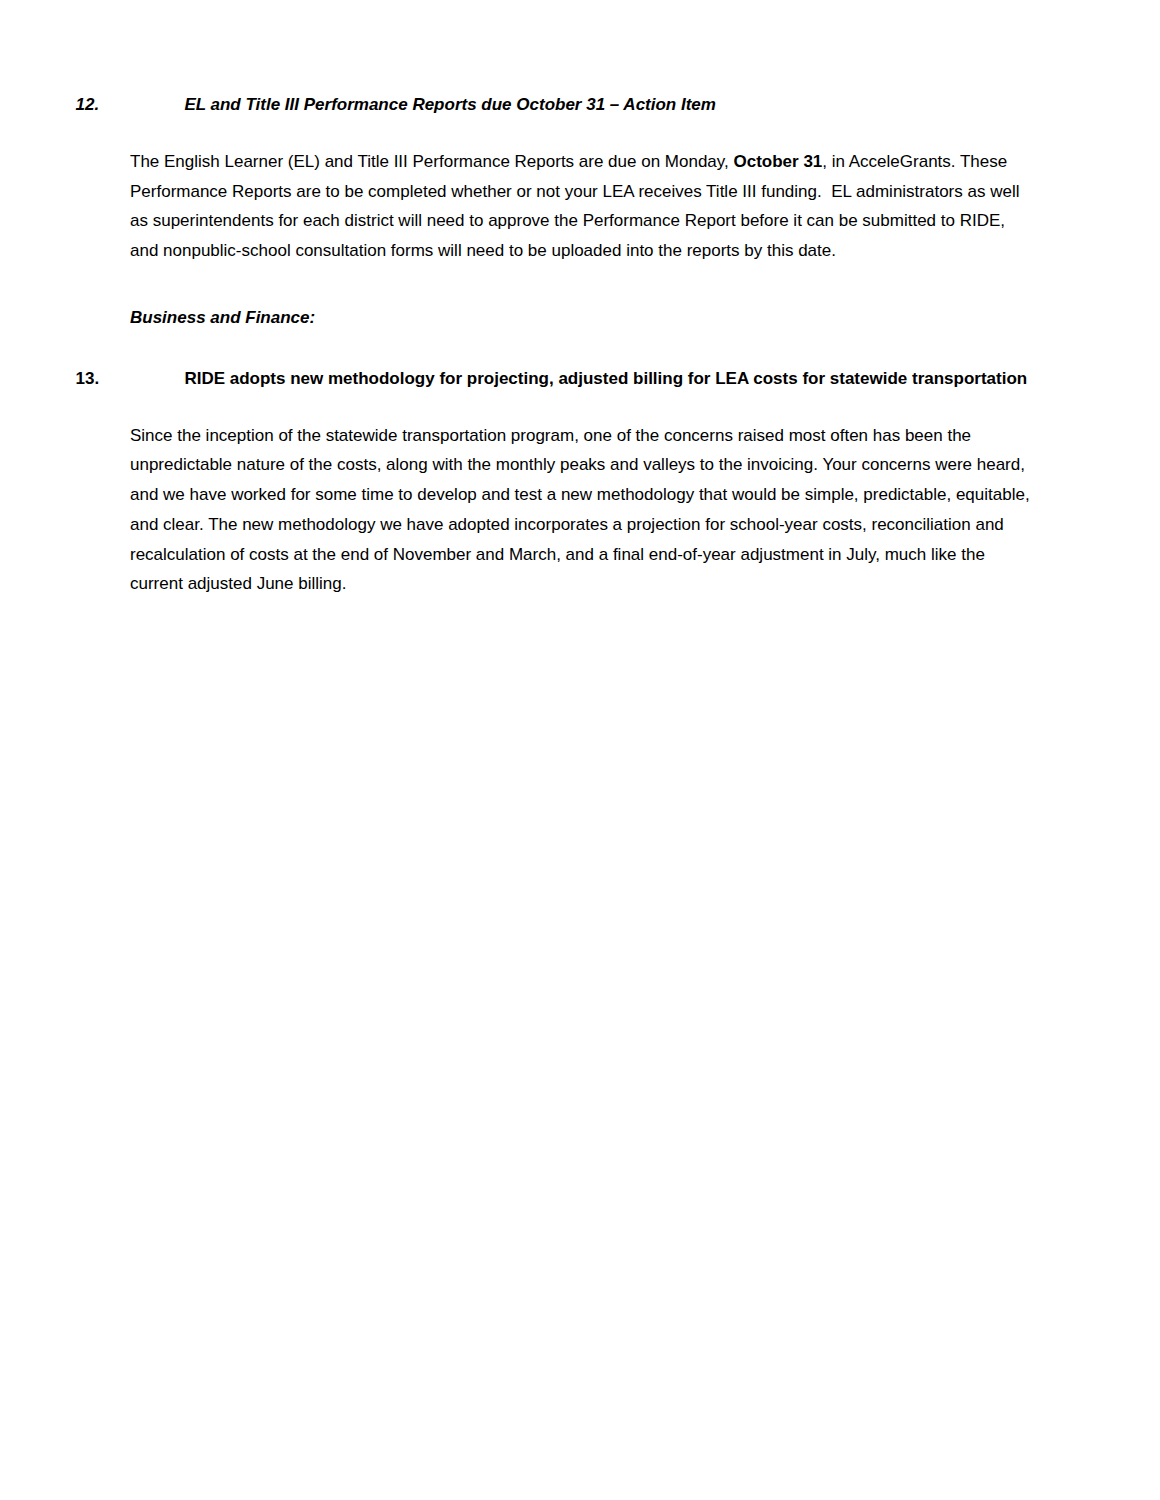12. EL and Title III Performance Reports due October 31 – Action Item
The English Learner (EL) and Title III Performance Reports are due on Monday, October 31, in AcceleGrants. These Performance Reports are to be completed whether or not your LEA receives Title III funding. EL administrators as well as superintendents for each district will need to approve the Performance Report before it can be submitted to RIDE, and nonpublic-school consultation forms will need to be uploaded into the reports by this date.
Business and Finance:
13. RIDE adopts new methodology for projecting, adjusted billing for LEA costs for statewide transportation
Since the inception of the statewide transportation program, one of the concerns raised most often has been the unpredictable nature of the costs, along with the monthly peaks and valleys to the invoicing. Your concerns were heard, and we have worked for some time to develop and test a new methodology that would be simple, predictable, equitable, and clear. The new methodology we have adopted incorporates a projection for school-year costs, reconciliation and recalculation of costs at the end of November and March, and a final end-of-year adjustment in July, much like the current adjusted June billing.